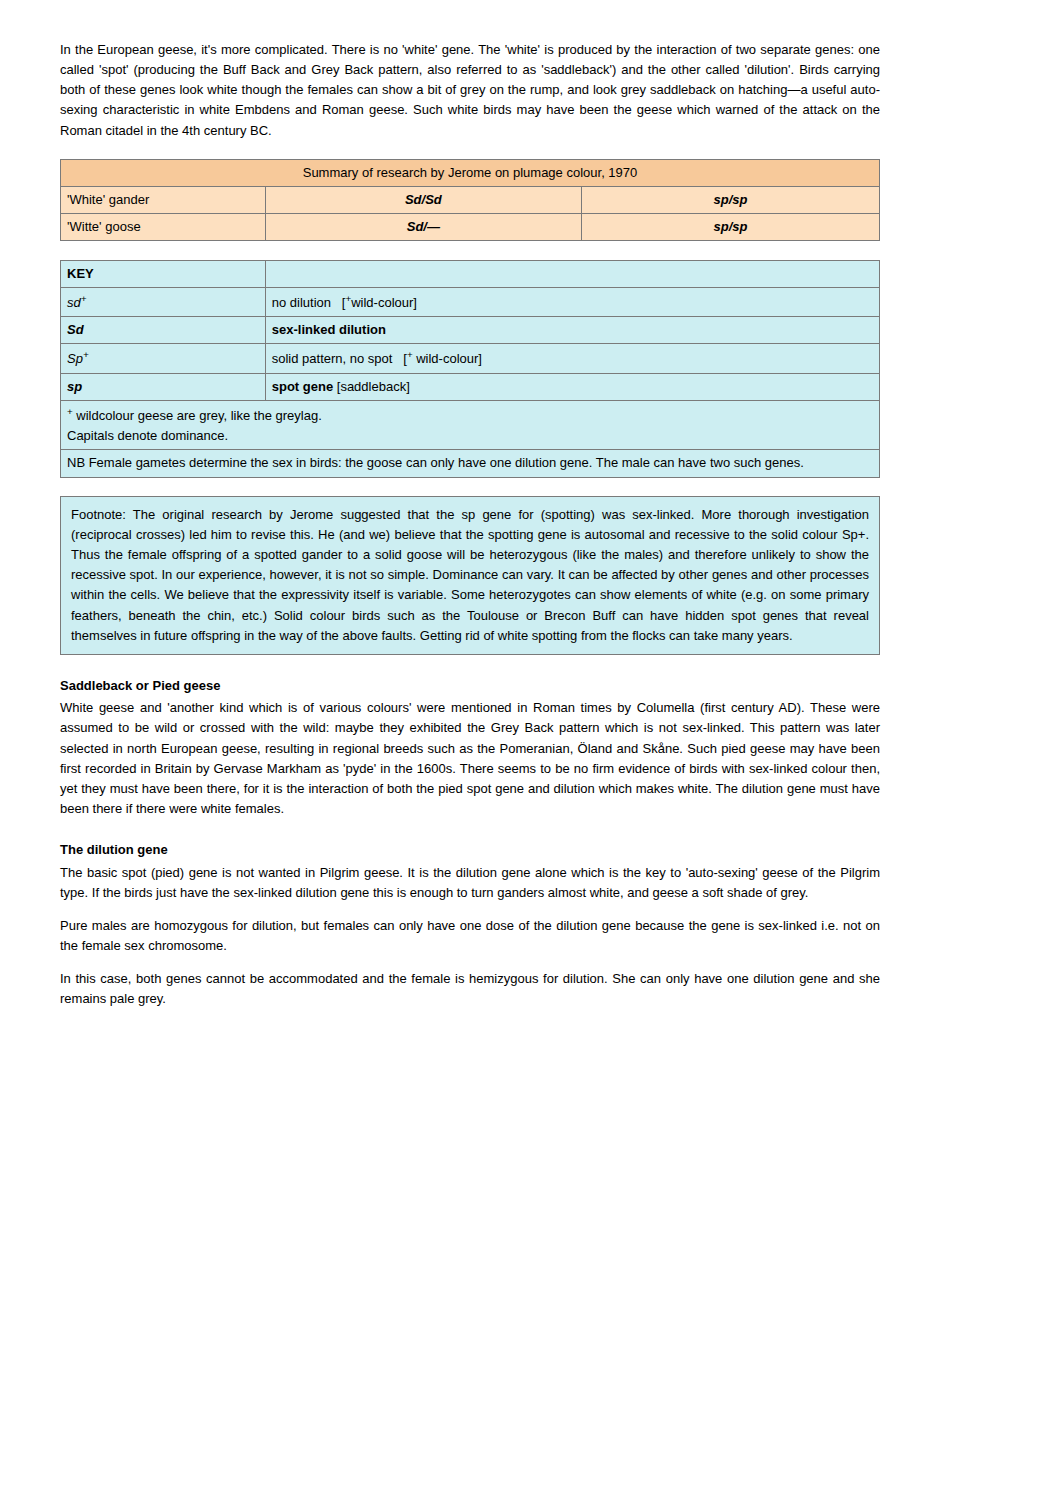In the European geese, it's more complicated. There is no 'white' gene. The 'white' is produced by the interaction of two separate genes: one called 'spot' (producing the Buff Back and Grey Back pattern, also referred to as 'saddleback') and the other called 'dilution'. Birds carrying both of these genes look white though the females can show a bit of grey on the rump, and look grey saddleback on hatching—a useful auto-sexing characteristic in white Embdens and Roman geese. Such white birds may have been the geese which warned of the attack on the Roman citadel in the 4th century BC.
| Summary of research by Jerome on plumage colour, 1970 |
| 'White' gander | Sd/Sd | sp/sp |
| 'Witte' goose | Sd/— | sp/sp |
| KEY | |
| sd + | no dilution [ + wild-colour] |
| Sd | sex-linked dilution |
| Sp + | solid pattern, no spot [ + wild-colour] |
| sp | spot gene [saddleback] |
| + wildcolour geese are grey, like the greylag. Capitals denote dominance. |
| NB Female gametes determine the sex in birds: the goose can only have one dilution gene. The male can have two such genes. |
Footnote: The original research by Jerome suggested that the sp gene for (spotting) was sex-linked. More thorough investigation (reciprocal crosses) led him to revise this. He (and we) believe that the spotting gene is autosomal and recessive to the solid colour Sp+. Thus the female offspring of a spotted gander to a solid goose will be heterozygous (like the males) and therefore unlikely to show the recessive spot. In our experience, however, it is not so simple. Dominance can vary. It can be affected by other genes and other processes within the cells. We believe that the expressivity itself is variable. Some heterozygotes can show elements of white (e.g. on some primary feathers, beneath the chin, etc.) Solid colour birds such as the Toulouse or Brecon Buff can have hidden spot genes that reveal themselves in future offspring in the way of the above faults. Getting rid of white spotting from the flocks can take many years.
Saddleback or Pied geese
White geese and 'another kind which is of various colours' were mentioned in Roman times by Columella (first century AD). These were assumed to be wild or crossed with the wild: maybe they exhibited the Grey Back pattern which is not sex-linked. This pattern was later selected in north European geese, resulting in regional breeds such as the Pomeranian, Öland and Skåne. Such pied geese may have been first recorded in Britain by Gervase Markham as 'pyde' in the 1600s. There seems to be no firm evidence of birds with sex-linked colour then, yet they must have been there, for it is the interaction of both the pied spot gene and dilution which makes white. The dilution gene must have been there if there were white females.
The dilution gene
The basic spot (pied) gene is not wanted in Pilgrim geese. It is the dilution gene alone which is the key to 'auto-sexing' geese of the Pilgrim type. If the birds just have the sex-linked dilution gene this is enough to turn ganders almost white, and geese a soft shade of grey.
Pure males are homozygous for dilution, but females can only have one dose of the dilution gene because the gene is sex-linked i.e. not on the female sex chromosome.
In this case, both genes cannot be accommodated and the female is hemizygous for dilution. She can only have one dilution gene and she remains pale grey.